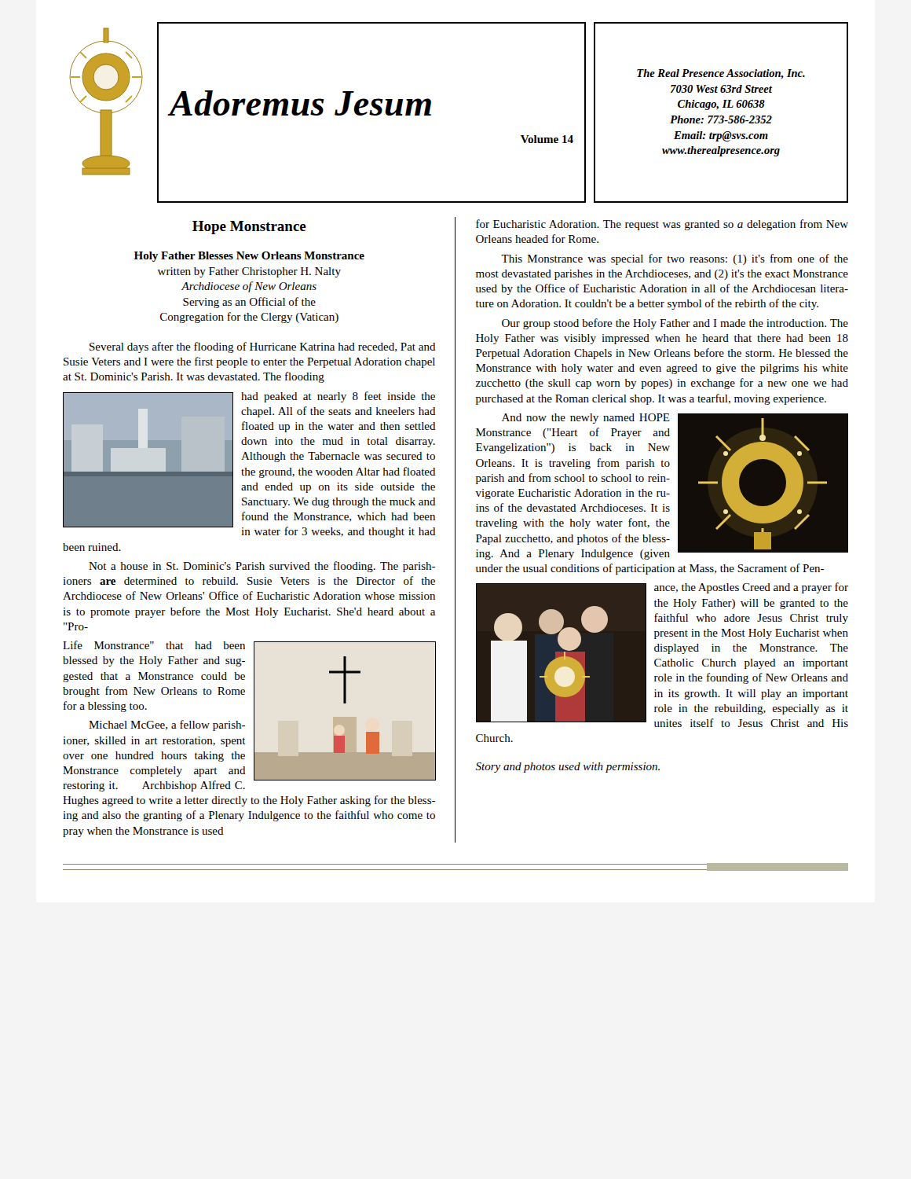Adoremus Jesum
Volume 14
The Real Presence Association, Inc.
7030 West 63rd Street
Chicago, IL 60638
Phone: 773-586-2352
Email: trp@svs.com
www.therealpresence.org
Hope Monstrance
Holy Father Blesses New Orleans Monstrance
written by Father Christopher H. Nalty
Archdiocese of New Orleans
Serving as an Official of the
Congregation for the Clergy (Vatican)
Several days after the flooding of Hurricane Katrina had receded, Pat and Susie Veters and I were the first people to enter the Perpetual Adoration chapel at St. Dominic's Parish. It was devastated. The flooding
had peaked at nearly 8 feet inside the chapel. All of the seats and kneelers had floated up in the water and then settled down into the mud in total disarray. Although the Tabernacle was secured to the ground, the wooden Altar had floated and ended up on its side outside the Sanctuary. We dug through the muck and found the Monstrance, which had been in water for 3 weeks, and thought it had been ruined.
Not a house in St. Dominic's Parish survived the flooding. The parishioners are determined to rebuild. Susie Veters is the Director of the Archdiocese of New Orleans' Office of Eucharistic Adoration whose mission is to promote prayer before the Most Holy Eucharist. She'd heard about a "Pro-
Life Monstrance" that had been blessed by the Holy Father and suggested that a Monstrance could be brought from New Orleans to Rome for a blessing too.
Michael McGee, a fellow parishioner, skilled in art restoration, spent over one hundred hours taking the Monstrance completely apart and restoring it. Archbishop Alfred C. Hughes agreed to write a letter directly to the Holy Father asking for the blessing and also the granting of a Plenary Indulgence to the faithful who come to pray when the Monstrance is used
for Eucharistic Adoration. The request was granted so a delegation from New Orleans headed for Rome.
This Monstrance was special for two reasons: (1) it's from one of the most devastated parishes in the Archdioceses, and (2) it's the exact Monstrance used by the Office of Eucharistic Adoration in all of the Archdiocesan literature on Adoration. It couldn't be a better symbol of the rebirth of the city.
Our group stood before the Holy Father and I made the introduction. The Holy Father was visibly impressed when he heard that there had been 18 Perpetual Adoration Chapels in New Orleans before the storm. He blessed the Monstrance with holy water and even agreed to give the pilgrims his white zucchetto (the skull cap worn by popes) in exchange for a new one we had purchased at the Roman clerical shop. It was a tearful, moving experience.
And now the newly named HOPE Monstrance ("Heart of Prayer and Evangelization") is back in New Orleans. It is traveling from parish to parish and from school to school to reinvigorate Eucharistic Adoration in the ruins of the devastated Archdioceses. It is traveling with the holy water font, the Papal zucchetto, and photos of the blessing. And a Plenary Indulgence (given under the usual conditions of participation at Mass, the Sacrament of Pen-
ance, the Apostles Creed and a prayer for the Holy Father) will be granted to the faithful who adore Jesus Christ truly present in the Most Holy Eucharist when displayed in the Monstrance. The Catholic Church played an important role in the founding of New Orleans and in its growth. It will play an important role in the rebuilding, especially as it unites itself to Jesus Christ and His Church.
Story and photos used with permission.